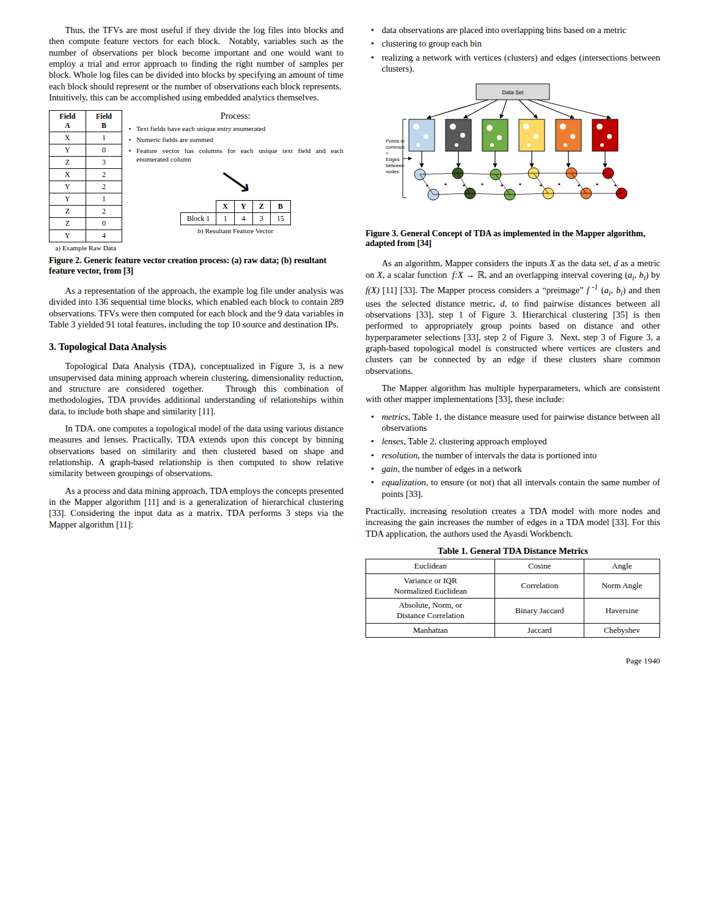Thus, the TFVs are most useful if they divide the log files into blocks and then compute feature vectors for each block. Notably, variables such as the number of observations per block become important and one would want to employ a trial and error approach to finding the right number of samples per block. Whole log files can be divided into blocks by specifying an amount of time each block should represent or the number of observations each block represents. Intuitively, this can be accomplished using embedded analytics themselves.
| Field A | Field B |
| --- | --- |
| X | 1 |
| Y | 0 |
| Z | 3 |
| X | 2 |
| Y | 2 |
| Y | 1 |
| Z | 2 |
| Z | 0 |
| Y | 4 |
a) Example Raw Data
Process:
Text fields have each unique entry enumerated
Numeric fields are summed
Feature vector has columns for each unique text field and each enumerated column
⟶
| | X | Y | Z | B |
| Block 1 | 1 | 4 | 3 | 15 |
b) Resultant Feature Vector
Figure 2. Generic feature vector creation process: (a) raw data; (b) resultant feature vector, from [3]
As a representation of the approach, the example log file under analysis was divided into 136 sequential time blocks, which enabled each block to contain 289 observations. TFVs were then computed for each block and the 9 data variables in Table 3 yielded 91 total features, including the top 10 source and destination IPs.
3. Topological Data Analysis
Topological Data Analysis (TDA), conceptualized in Figure 3, is a new unsupervised data mining approach wherein clustering, dimensionality reduction, and structure are considered together. Through this combination of methodologies, TDA provides additional understanding of relationships within data, to include both shape and similarity [11].
In TDA, one computes a topological model of the data using various distance measures and lenses. Practically, TDA extends upon this concept by binning observations based on similarity and then clustered based on shape and relationship. A graph-based relationship is then computed to show relative similarity between groupings of observations.
As a process and data mining approach, TDA employs the concepts presented in the Mapper algorithm [11] and is a generalization of hierarchical clustering [33]. Considering the input data as a matrix, TDA performs 3 steps via the Mapper algorithm [11]:
data observations are placed into overlapping bins based on a metric
clustering to group each bin
realizing a network with vertices (clusters) and edges (intersections between clusters).
Data Set Points in common = Edges between nodes
Figure 3. General Concept of TDA as implemented in the Mapper algorithm, adapted from [34]
As an algorithm, Mapper considers the inputs X as the data set, d as a metric on X, a scalar function f:X → ℝ, and an overlapping interval covering (ai, bi) by f(X) [11] [33]. The Mapper process considers a “preimage” f -1 (ai, bi) and then uses the selected distance metric, d, to find pairwise distances between all observations [33], step 1 of Figure 3. Hierarchical clustering [35] is then performed to appropriately group points based on distance and other hyperparameter selections [33], step 2 of Figure 3. Next, step 3 of Figure 3, a graph-based topological model is constructed where vertices are clusters and clusters can be connected by an edge if these clusters share common observations.
The Mapper algorithm has multiple hyperparameters, which are consistent with other mapper implementations [33], these include:
metrics, Table 1, the distance measure used for pairwise distance between all observations
lenses, Table 2, clustering approach employed
resolution, the number of intervals the data is portioned into
gain, the number of edges in a network
equalization, to ensure (or not) that all intervals contain the same number of points [33].
Practically, increasing resolution creates a TDA model with more nodes and increasing the gain increases the number of edges in a TDA model [33]. For this TDA application, the authors used the Ayasdi Workbench.
Table 1. General TDA Distance Metrics
| Euclidean | Cosine | Angle |
| Variance or IQR Normalized Euclidean | Correlation | Norm Angle |
| Absolute, Norm, or Distance Correlation | Binary Jaccard | Haversine |
| Manhattan | Jaccard | Chebyshev |
Page 1940